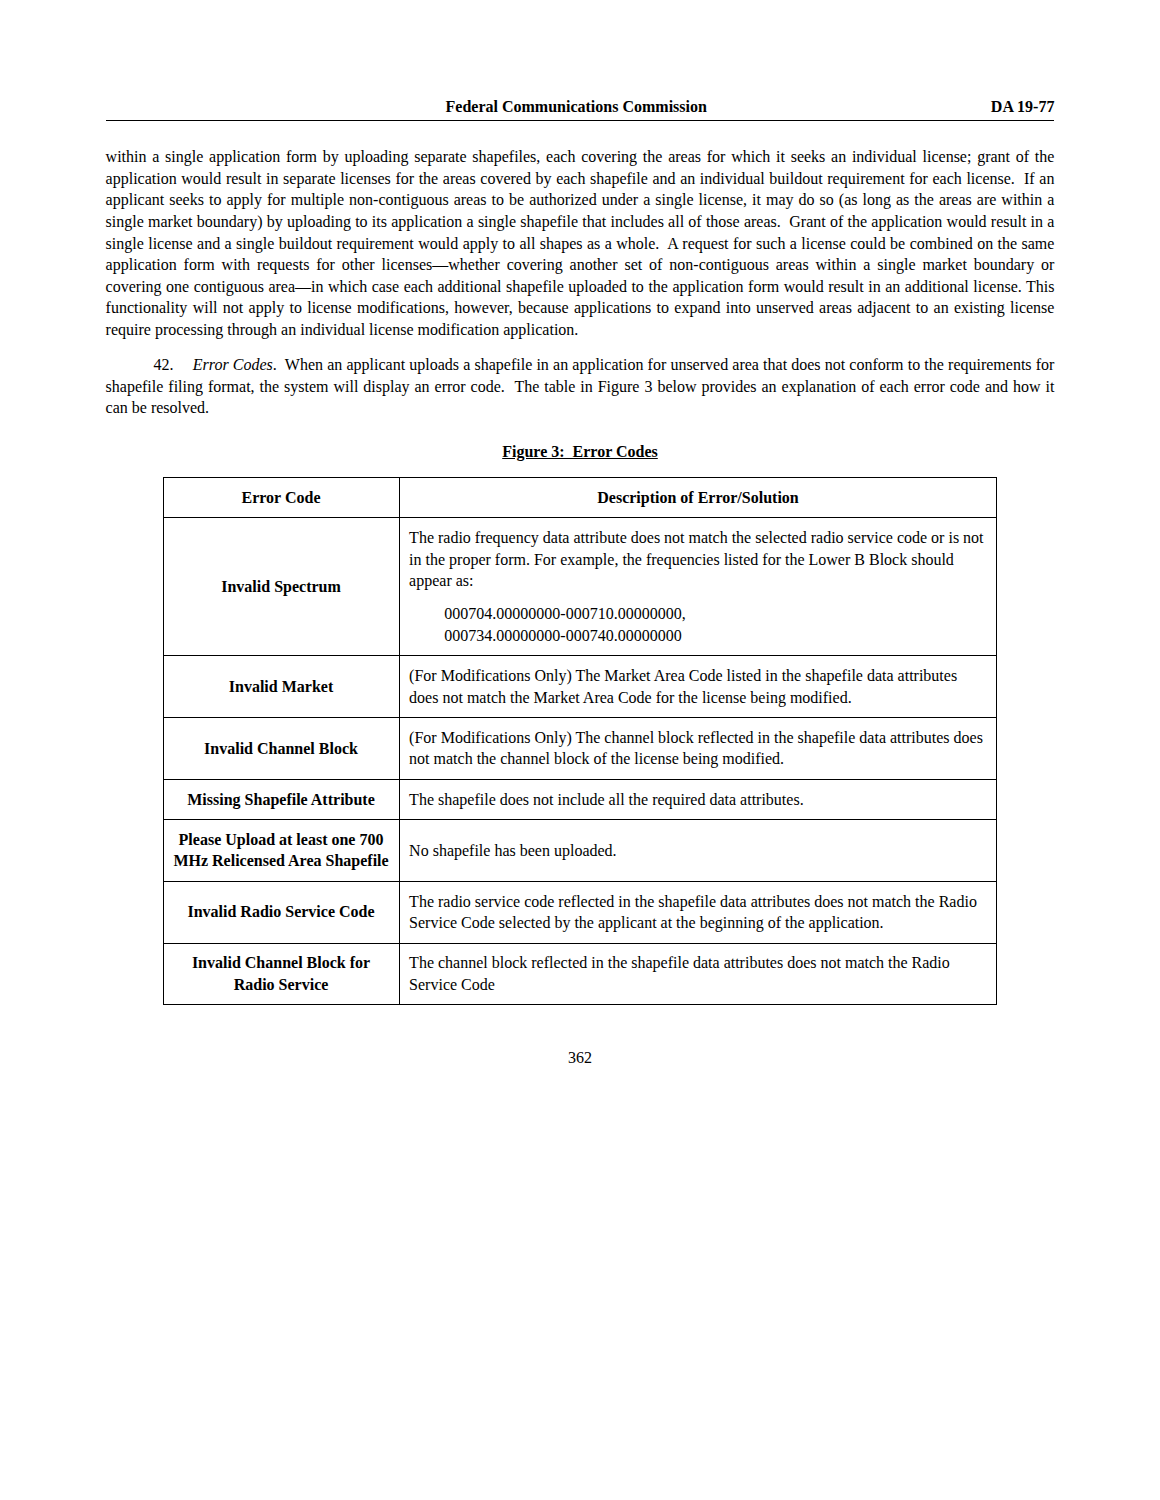Federal Communications Commission DA 19-77
within a single application form by uploading separate shapefiles, each covering the areas for which it seeks an individual license; grant of the application would result in separate licenses for the areas covered by each shapefile and an individual buildout requirement for each license. If an applicant seeks to apply for multiple non-contiguous areas to be authorized under a single license, it may do so (as long as the areas are within a single market boundary) by uploading to its application a single shapefile that includes all of those areas. Grant of the application would result in a single license and a single buildout requirement would apply to all shapes as a whole. A request for such a license could be combined on the same application form with requests for other licenses—whether covering another set of non-contiguous areas within a single market boundary or covering one contiguous area—in which case each additional shapefile uploaded to the application form would result in an additional license. This functionality will not apply to license modifications, however, because applications to expand into unserved areas adjacent to an existing license require processing through an individual license modification application.
42. Error Codes. When an applicant uploads a shapefile in an application for unserved area that does not conform to the requirements for shapefile filing format, the system will display an error code. The table in Figure 3 below provides an explanation of each error code and how it can be resolved.
Figure 3: Error Codes
| Error Code | Description of Error/Solution |
| --- | --- |
| Invalid Spectrum | The radio frequency data attribute does not match the selected radio service code or is not in the proper form. For example, the frequencies listed for the Lower B Block should appear as: 000704.00000000-000710.00000000, 000734.00000000-000740.00000000 |
| Invalid Market | (For Modifications Only) The Market Area Code listed in the shapefile data attributes does not match the Market Area Code for the license being modified. |
| Invalid Channel Block | (For Modifications Only) The channel block reflected in the shapefile data attributes does not match the channel block of the license being modified. |
| Missing Shapefile Attribute | The shapefile does not include all the required data attributes. |
| Please Upload at least one 700 MHz Relicensed Area Shapefile | No shapefile has been uploaded. |
| Invalid Radio Service Code | The radio service code reflected in the shapefile data attributes does not match the Radio Service Code selected by the applicant at the beginning of the application. |
| Invalid Channel Block for Radio Service | The channel block reflected in the shapefile data attributes does not match the Radio Service Code |
362